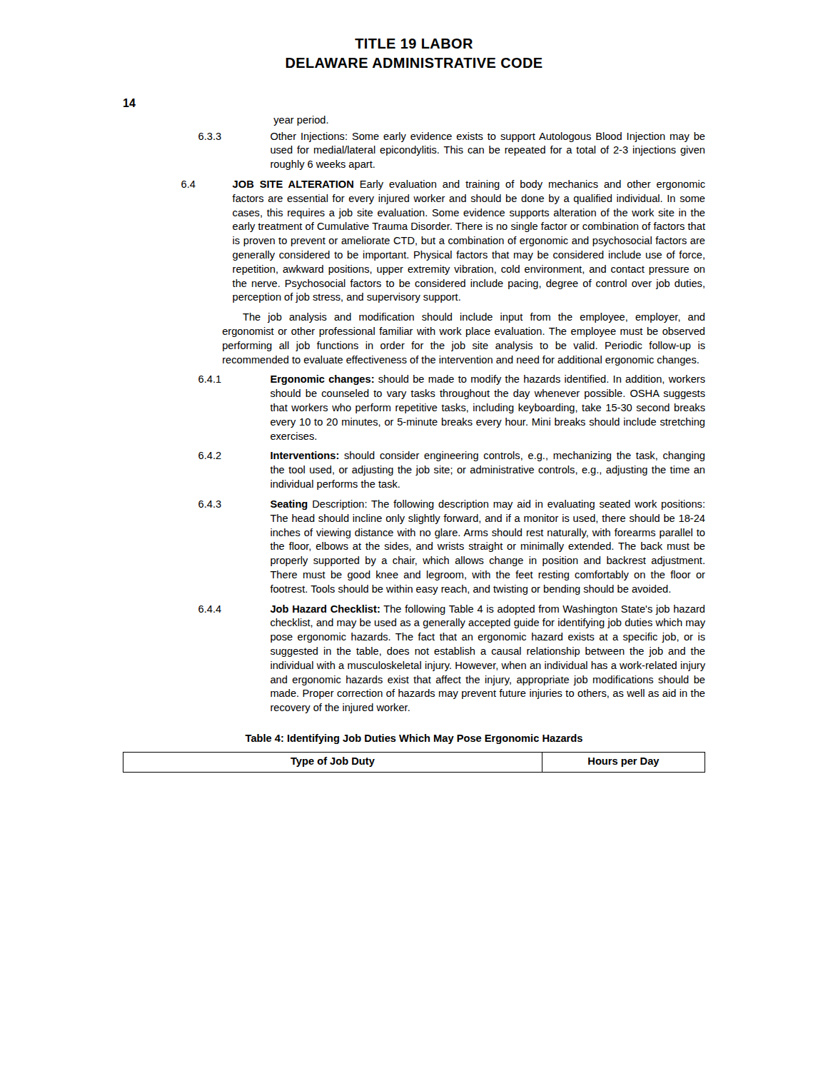TITLE 19 LABOR
DELAWARE ADMINISTRATIVE CODE
14
year period.
6.3.3 Other Injections: Some early evidence exists to support Autologous Blood Injection may be used for medial/lateral epicondylitis. This can be repeated for a total of 2-3 injections given roughly 6 weeks apart.
6.4 JOB SITE ALTERATION Early evaluation and training of body mechanics and other ergonomic factors are essential for every injured worker and should be done by a qualified individual. In some cases, this requires a job site evaluation. Some evidence supports alteration of the work site in the early treatment of Cumulative Trauma Disorder. There is no single factor or combination of factors that is proven to prevent or ameliorate CTD, but a combination of ergonomic and psychosocial factors are generally considered to be important. Physical factors that may be considered include use of force, repetition, awkward positions, upper extremity vibration, cold environment, and contact pressure on the nerve. Psychosocial factors to be considered include pacing, degree of control over job duties, perception of job stress, and supervisory support.
The job analysis and modification should include input from the employee, employer, and ergonomist or other professional familiar with work place evaluation. The employee must be observed performing all job functions in order for the job site analysis to be valid. Periodic follow-up is recommended to evaluate effectiveness of the intervention and need for additional ergonomic changes.
6.4.1 Ergonomic changes: should be made to modify the hazards identified. In addition, workers should be counseled to vary tasks throughout the day whenever possible. OSHA suggests that workers who perform repetitive tasks, including keyboarding, take 15-30 second breaks every 10 to 20 minutes, or 5-minute breaks every hour. Mini breaks should include stretching exercises.
6.4.2 Interventions: should consider engineering controls, e.g., mechanizing the task, changing the tool used, or adjusting the job site; or administrative controls, e.g., adjusting the time an individual performs the task.
6.4.3 Seating Description: The following description may aid in evaluating seated work positions: The head should incline only slightly forward, and if a monitor is used, there should be 18-24 inches of viewing distance with no glare. Arms should rest naturally, with forearms parallel to the floor, elbows at the sides, and wrists straight or minimally extended. The back must be properly supported by a chair, which allows change in position and backrest adjustment. There must be good knee and legroom, with the feet resting comfortably on the floor or footrest. Tools should be within easy reach, and twisting or bending should be avoided.
6.4.4 Job Hazard Checklist: The following Table 4 is adopted from Washington State's job hazard checklist, and may be used as a generally accepted guide for identifying job duties which may pose ergonomic hazards. The fact that an ergonomic hazard exists at a specific job, or is suggested in the table, does not establish a causal relationship between the job and the individual with a musculoskeletal injury. However, when an individual has a work-related injury and ergonomic hazards exist that affect the injury, appropriate job modifications should be made. Proper correction of hazards may prevent future injuries to others, as well as aid in the recovery of the injured worker.
Table 4: Identifying Job Duties Which May Pose Ergonomic Hazards
| Type of Job Duty | Hours per Day |
| --- | --- |